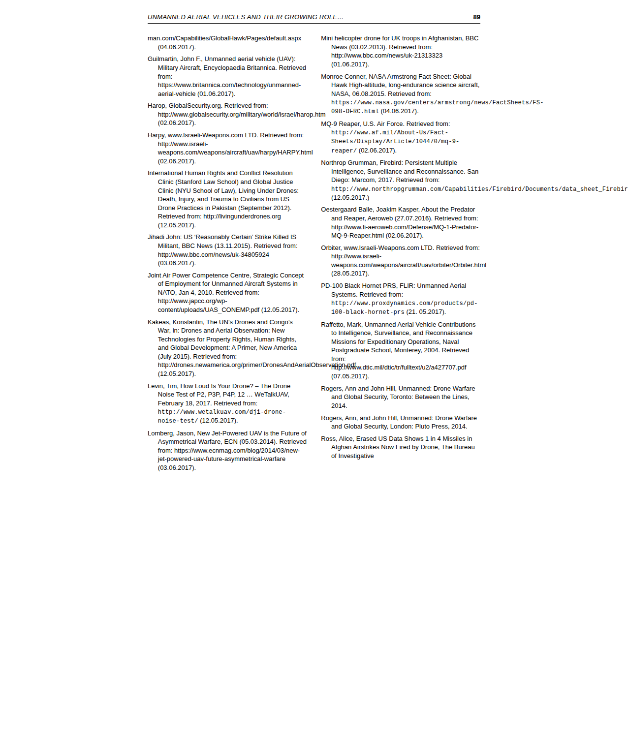Unmanned Aerial Vehicles and Their Growing Role… 89
man.com/Capabilities/GlobalHawk/Pages/default.aspx (04.06.2017).
Guilmartin, John F., Unmanned aerial vehicle (UAV): Military Aircraft, Encyclopaedia Britannica. Retrieved from: https://www.britannica.com/technology/unmanned-aerial-vehicle (01.06.2017).
Harop, GlobalSecurity.org. Retrieved from: http://www.globalsecurity.org/military/world/israel/harop.htm (02.06.2017).
Harpy, www.Israeli-Weapons.com LTD. Retrieved from: http://www.israeli-weapons.com/weapons/aircraft/uav/harpy/HARPY.html (02.06.2017).
International Human Rights and Conflict Resolution Clinic (Stanford Law School) and Global Justice Clinic (NYU School of Law), Living Under Drones: Death, Injury, and Trauma to Civilians from US Drone Practices in Pakistan (September 2012). Retrieved from: http://livingunderdrones.org (12.05.2017).
Jihadi John: US ‘Reasonably Certain’ Strike Killed IS Militant, BBC News (13.11.2015). Retrieved from: http://www.bbc.com/news/uk-34805924 (03.06.2017).
Joint Air Power Competence Centre, Strategic Concept of Employment for Unmanned Aircraft Systems in NATO, Jan 4, 2010. Retrieved from: http://www.japcc.org/wp-content/uploads/UAS_CONEMP.pdf (12.05.2017).
Kakeas, Konstantin, The UN’s Drones and Congo’s War, in: Drones and Aerial Observation: New Technologies for Property Rights, Human Rights, and Global Development: A Primer, New America (July 2015). Retrieved from: http://drones.newamerica.org/primer/DronesAndAerialObservation.pdf (12.05.2017).
Levin, Tim, How Loud Is Your Drone? – The Drone Noise Test of P2, P3P, P4P, 12 … WeTalkUAV, February 18, 2017. Retrieved from: http://www.wetalkuav.com/dji-drone-noise-test/ (12.05.2017).
Lomberg, Jason, New Jet-Powered UAV is the Future of Asymmetrical Warfare, ECN (05.03.2014). Retrieved from: https://www.ecnmag.com/blog/2014/03/new-jet-powered-uav-future-asymmetrical-warfare (03.06.2017).
Mini helicopter drone for UK troops in Afghanistan, BBC News (03.02.2013). Retrieved from: http://www.bbc.com/news/uk-21313323 (01.06.2017).
Monroe Conner, NASA Armstrong Fact Sheet: Global Hawk High-altitude, long-endurance science aircraft, NASA, 06.08.2015. Retrieved from: https://www.nasa.gov/centers/armstrong/news/FactSheets/FS-098-DFRC.html (04.06.2017).
MQ-9 Reaper, U.S. Air Force. Retrieved from: http://www.af.mil/About-Us/Fact-Sheets/Display/Article/104470/mq-9-reaper/ (02.06.2017).
Northrop Grumman, Firebird: Persistent Multiple Intelligence, Surveillance and Reconnaissance. San Diego: Marcom, 2017. Retrieved from: http://www.northropgrumman.com/Capabilities/Firebird/Documents/data_sheet_Firebird.pdf (12.05.2017.)
Oestergaard Balle, Joakim Kasper, About the Predator and Reaper, Aeroweb (27.07.2016). Retrieved from: http://www.fi-aeroweb.com/Defense/MQ-1-Predator-MQ-9-Reaper.html (02.06.2017).
Orbiter, www.Israeli-Weapons.com LTD. Retrieved from: http://www.israeli-weapons.com/weapons/aircraft/uav/orbiter/Orbiter.html (28.05.2017).
PD-100 Black Hornet PRS, FLIR: Unmanned Aerial Systems. Retrieved from: http://www.proxdynamics.com/products/pd-100-black-hornet-prs (21. 05.2017).
Raffetto, Mark, Unmanned Aerial Vehicle Contributions to Intelligence, Surveillance, and Reconnaissance Missions for Expeditionary Operations, Naval Postgraduate School, Monterey, 2004. Retrieved from: http://www.dtic.mil/dtic/tr/fulltext/u2/a427707.pdf (07.05.2017).
Rogers, Ann and John Hill, Unmanned: Drone Warfare and Global Security, Toronto: Between the Lines, 2014.
Rogers, Ann, and John Hill, Unmanned: Drone Warfare and Global Security, London: Pluto Press, 2014.
Ross, Alice, Erased US Data Shows 1 in 4 Missiles in Afghan Airstrikes Now Fired by Drone, The Bureau of Investigative